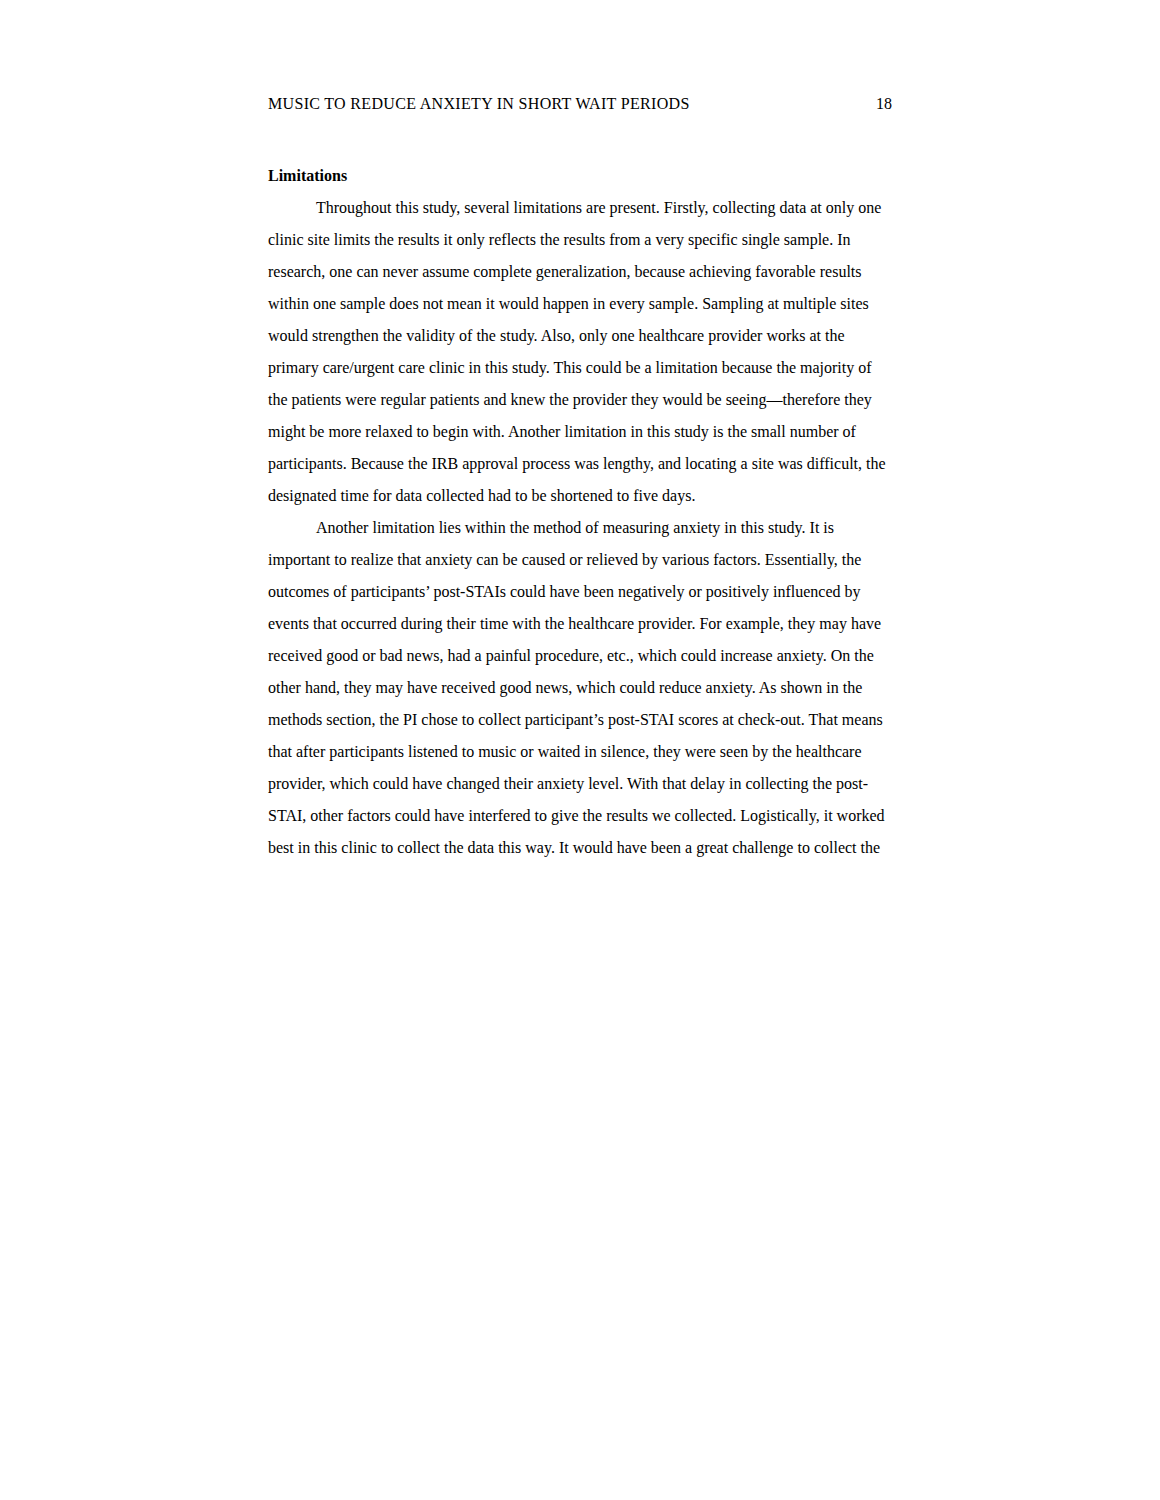Music to Reduce Anxiety in Short Wait Periods 18
Limitations
Throughout this study, several limitations are present. Firstly, collecting data at only one clinic site limits the results it only reflects the results from a very specific single sample. In research, one can never assume complete generalization, because achieving favorable results within one sample does not mean it would happen in every sample. Sampling at multiple sites would strengthen the validity of the study. Also, only one healthcare provider works at the primary care/urgent care clinic in this study. This could be a limitation because the majority of the patients were regular patients and knew the provider they would be seeing—therefore they might be more relaxed to begin with. Another limitation in this study is the small number of participants. Because the IRB approval process was lengthy, and locating a site was difficult, the designated time for data collected had to be shortened to five days.
Another limitation lies within the method of measuring anxiety in this study. It is important to realize that anxiety can be caused or relieved by various factors. Essentially, the outcomes of participants’ post-STAIs could have been negatively or positively influenced by events that occurred during their time with the healthcare provider. For example, they may have received good or bad news, had a painful procedure, etc., which could increase anxiety. On the other hand, they may have received good news, which could reduce anxiety. As shown in the methods section, the PI chose to collect participant’s post-STAI scores at check-out. That means that after participants listened to music or waited in silence, they were seen by the healthcare provider, which could have changed their anxiety level. With that delay in collecting the post-STAI, other factors could have interfered to give the results we collected. Logistically, it worked best in this clinic to collect the data this way. It would have been a great challenge to collect the